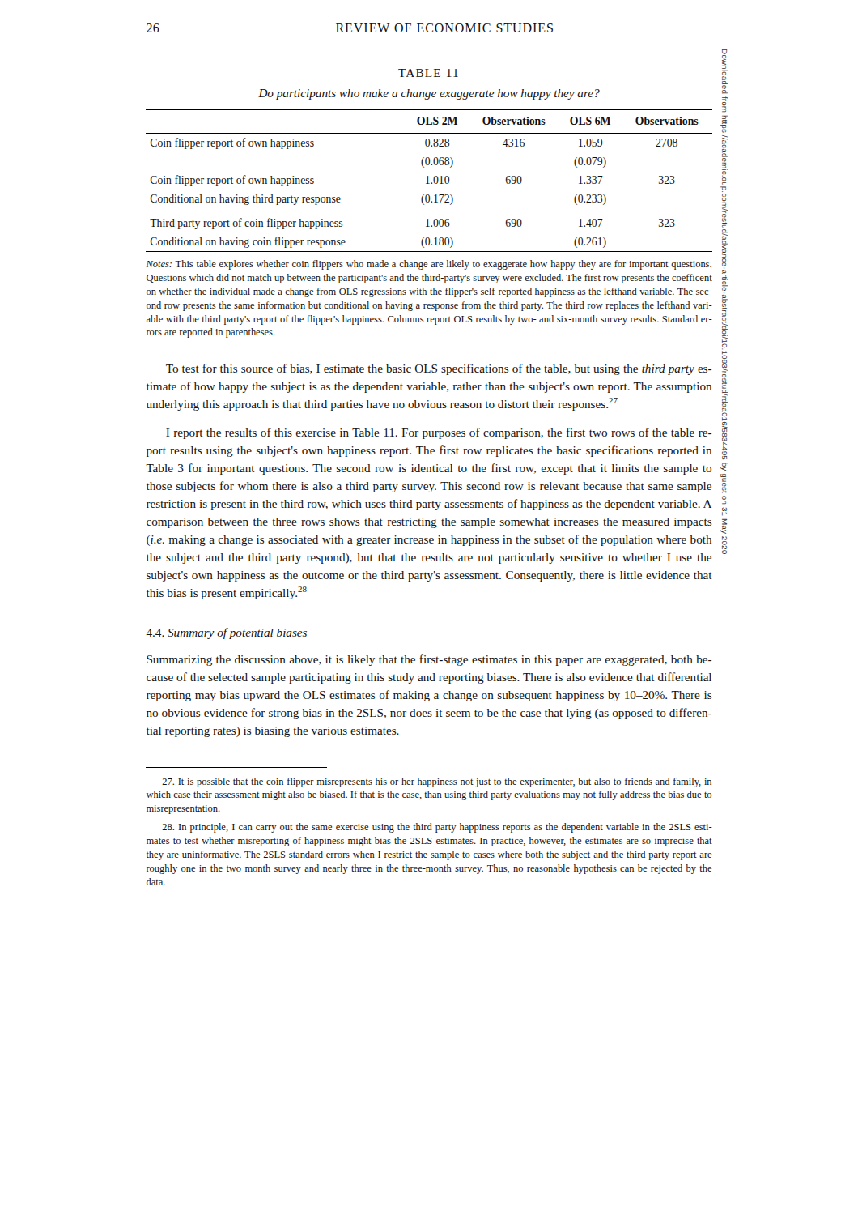Downloaded from https://academic.oup.com/restud/advance-article-abstract/doi/10.1093/restud/rdaa016/5834495 by guest on 31 May 2020
26 REVIEW OF ECONOMIC STUDIES
TABLE 11
Do participants who make a change exaggerate how happy they are?
| | OLS 2M | Observations | OLS 6M | Observations |
| --- | --- | --- | --- | --- |
| Coin flipper report of own happiness | 0.828 | 4316 | 1.059 | 2708 |
| | (0.068) | | (0.079) | |
| Coin flipper report of own happiness | 1.010 | 690 | 1.337 | 323 |
| Conditional on having third party response | (0.172) | | (0.233) | |
| Third party report of coin flipper happiness | 1.006 | 690 | 1.407 | 323 |
| Conditional on having coin flipper response | (0.180) | | (0.261) | |
Notes: This table explores whether coin flippers who made a change are likely to exaggerate how happy they are for important questions. Questions which did not match up between the participant's and the third-party's survey were excluded. The first row presents the coefficent on whether the individual made a change from OLS regressions with the flipper's self-reported happiness as the lefthand variable. The second row presents the same information but conditional on having a response from the third party. The third row replaces the lefthand variable with the third party's report of the flipper's happiness. Columns report OLS results by two- and six-month survey results. Standard errors are reported in parentheses.
To test for this source of bias, I estimate the basic OLS specifications of the table, but using the third party estimate of how happy the subject is as the dependent variable, rather than the subject's own report. The assumption underlying this approach is that third parties have no obvious reason to distort their responses.27
I report the results of this exercise in Table 11. For purposes of comparison, the first two rows of the table report results using the subject's own happiness report. The first row replicates the basic specifications reported in Table 3 for important questions. The second row is identical to the first row, except that it limits the sample to those subjects for whom there is also a third party survey. This second row is relevant because that same sample restriction is present in the third row, which uses third party assessments of happiness as the dependent variable. A comparison between the three rows shows that restricting the sample somewhat increases the measured impacts (i.e. making a change is associated with a greater increase in happiness in the subset of the population where both the subject and the third party respond), but that the results are not particularly sensitive to whether I use the subject's own happiness as the outcome or the third party's assessment. Consequently, there is little evidence that this bias is present empirically.28
4.4. Summary of potential biases
Summarizing the discussion above, it is likely that the first-stage estimates in this paper are exaggerated, both because of the selected sample participating in this study and reporting biases. There is also evidence that differential reporting may bias upward the OLS estimates of making a change on subsequent happiness by 10–20%. There is no obvious evidence for strong bias in the 2SLS, nor does it seem to be the case that lying (as opposed to differential reporting rates) is biasing the various estimates.
27. It is possible that the coin flipper misrepresents his or her happiness not just to the experimenter, but also to friends and family, in which case their assessment might also be biased. If that is the case, than using third party evaluations may not fully address the bias due to misrepresentation.
28. In principle, I can carry out the same exercise using the third party happiness reports as the dependent variable in the 2SLS estimates to test whether misreporting of happiness might bias the 2SLS estimates. In practice, however, the estimates are so imprecise that they are uninformative. The 2SLS standard errors when I restrict the sample to cases where both the subject and the third party report are roughly one in the two month survey and nearly three in the three-month survey. Thus, no reasonable hypothesis can be rejected by the data.